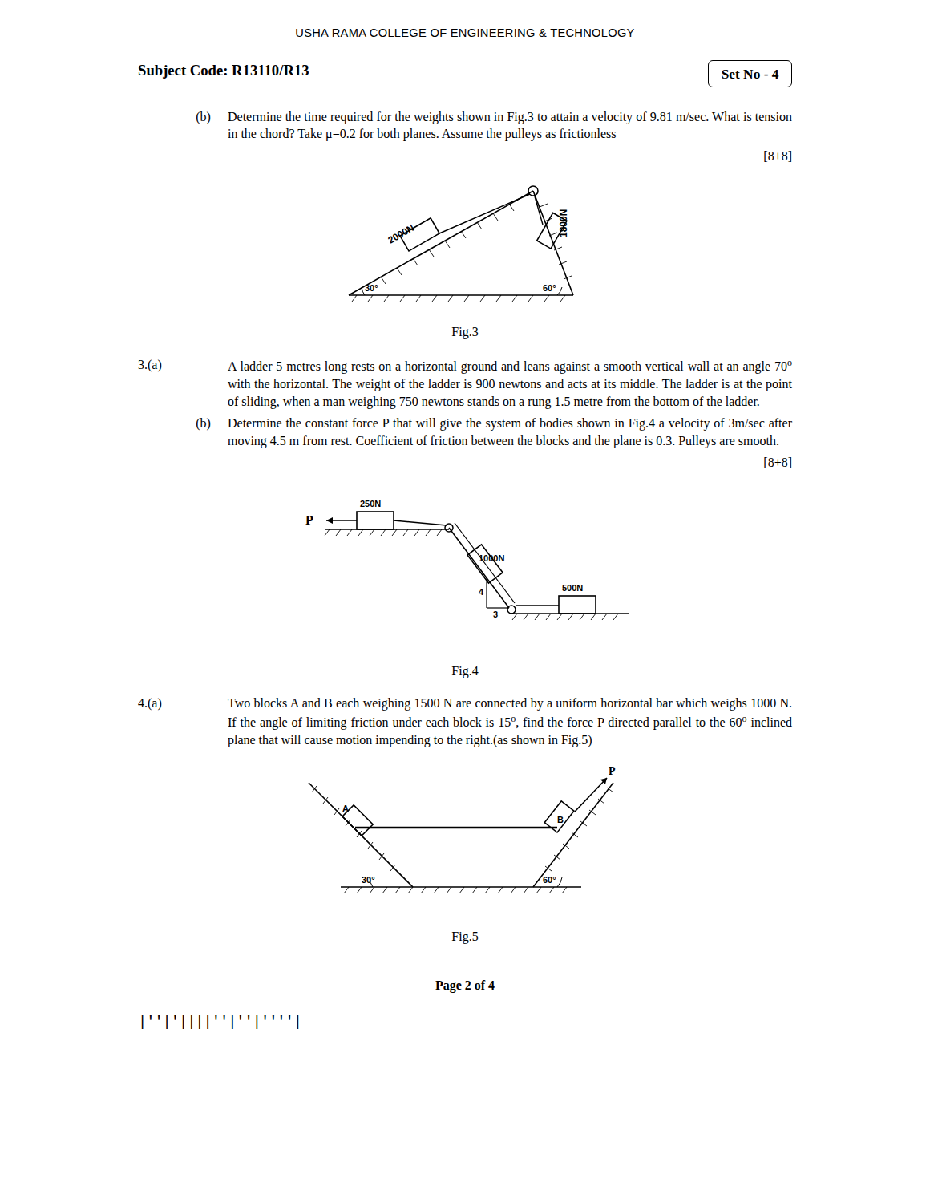USHA RAMA COLLEGE OF ENGINEERING & TECHNOLOGY
Subject Code: R13110/R13
Set No - 4
(b)
Determine the time required for the weights shown in Fig.3 to attain a velocity of 9.81 m/sec. What is tension in the chord? Take μ=0.2 for both planes. Assume the pulleys as frictionless
[8+8]
2000N 1800N 30° 60°
Fig.3
3.(a)
A ladder 5 metres long rests on a horizontal ground and leans against a smooth vertical wall at an angle 70o with the horizontal. The weight of the ladder is 900 newtons and acts at its middle. The ladder is at the point of sliding, when a man weighing 750 newtons stands on a rung 1.5 metre from the bottom of the ladder.
(b)
Determine the constant force P that will give the system of bodies shown in Fig.4 a velocity of 3m/sec after moving 4.5 m from rest. Coefficient of friction between the blocks and the plane is 0.3. Pulleys are smooth.
[8+8]
250N P 1000N 4 3 500N
Fig.4
4.(a)
Two blocks A and B each weighing 1500 N are connected by a uniform horizontal bar which weighs 1000 N. If the angle of limiting friction under each block is 15o, find the force P directed parallel to the 60o inclined plane that will cause motion impending to the right.(as shown in Fig.5)
A B P 30° 60°
Fig.5
Page 2 of 4
|''|'||||''|''|''''|